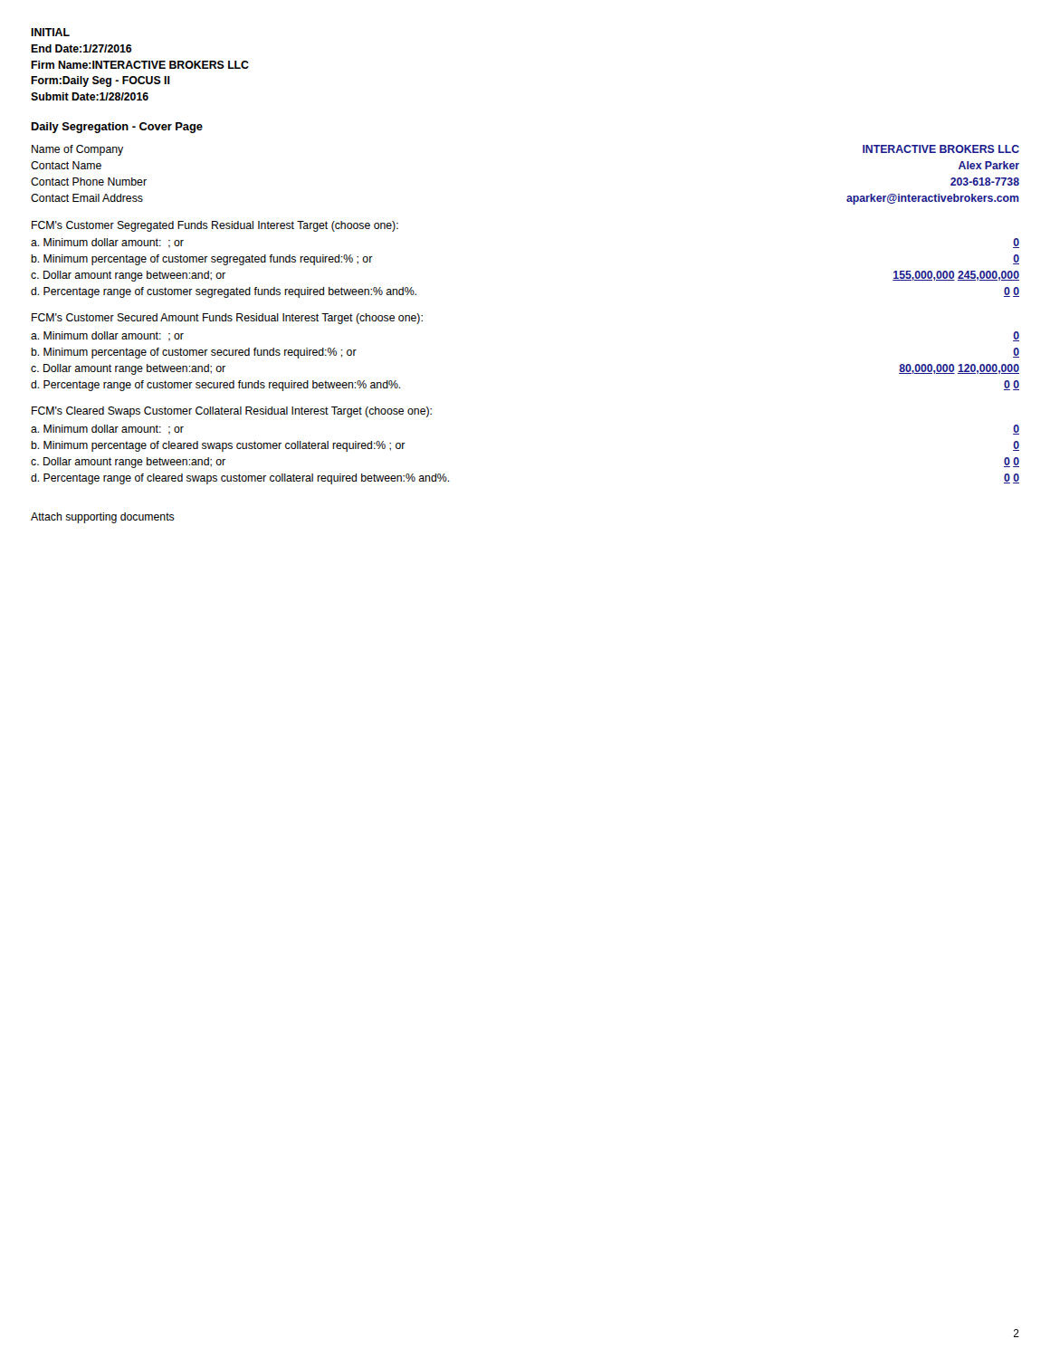INITIAL
End Date:1/27/2016
Firm Name:INTERACTIVE BROKERS LLC
Form:Daily Seg - FOCUS II
Submit Date:1/28/2016
Daily Segregation - Cover Page
| Name of Company | INTERACTIVE BROKERS LLC |
| Contact Name | Alex Parker |
| Contact Phone Number | 203-618-7738 |
| Contact Email Address | aparker@interactivebrokers.com |
FCM's Customer Segregated Funds Residual Interest Target (choose one):
| a. Minimum dollar amount: ; or | 0 |
| b. Minimum percentage of customer segregated funds required:% ; or | 0 |
| c. Dollar amount range between:and; or | 155,000,000 245,000,000 |
| d. Percentage range of customer segregated funds required between:% and%. | 0 0 |
FCM's Customer Secured Amount Funds Residual Interest Target (choose one):
| a. Minimum dollar amount: ; or | 0 |
| b. Minimum percentage of customer secured funds required:% ; or | 0 |
| c. Dollar amount range between:and; or | 80,000,000 120,000,000 |
| d. Percentage range of customer secured funds required between:% and%. | 0 0 |
FCM's Cleared Swaps Customer Collateral Residual Interest Target (choose one):
| a. Minimum dollar amount: ; or | 0 |
| b. Minimum percentage of cleared swaps customer collateral required:% ; or | 0 |
| c. Dollar amount range between:and; or | 0 0 |
| d. Percentage range of cleared swaps customer collateral required between:% and%. | 0 0 |
Attach supporting documents
2